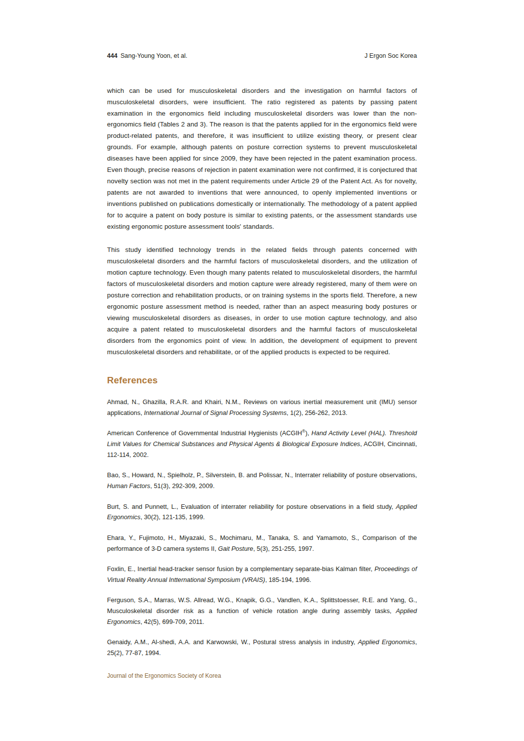444 Sang-Young Yoon, et al.
J Ergon Soc Korea
which can be used for musculoskeletal disorders and the investigation on harmful factors of musculoskeletal disorders, were insufficient. The ratio registered as patents by passing patent examination in the ergonomics field including musculoskeletal disorders was lower than the non-ergonomics field (Tables 2 and 3). The reason is that the patents applied for in the ergonomics field were product-related patents, and therefore, it was insufficient to utilize existing theory, or present clear grounds. For example, although patents on posture correction systems to prevent musculoskeletal diseases have been applied for since 2009, they have been rejected in the patent examination process. Even though, precise reasons of rejection in patent examination were not confirmed, it is conjectured that novelty section was not met in the patent requirements under Article 29 of the Patent Act. As for novelty, patents are not awarded to inventions that were announced, to openly implemented inventions or inventions published on publications domestically or internationally. The methodology of a patent applied for to acquire a patent on body posture is similar to existing patents, or the assessment standards use existing ergonomic posture assessment tools' standards.
This study identified technology trends in the related fields through patents concerned with musculoskeletal disorders and the harmful factors of musculoskeletal disorders, and the utilization of motion capture technology. Even though many patents related to musculoskeletal disorders, the harmful factors of musculoskeletal disorders and motion capture were already registered, many of them were on posture correction and rehabilitation products, or on training systems in the sports field. Therefore, a new ergonomic posture assessment method is needed, rather than an aspect measuring body postures or viewing musculoskeletal disorders as diseases, in order to use motion capture technology, and also acquire a patent related to musculoskeletal disorders and the harmful factors of musculoskeletal disorders from the ergonomics point of view. In addition, the development of equipment to prevent musculoskeletal disorders and rehabilitate, or of the applied products is expected to be required.
References
Ahmad, N., Ghazilla, R.A.R. and Khairi, N.M., Reviews on various inertial measurement unit (IMU) sensor applications, International Journal of Signal Processing Systems, 1(2), 256-262, 2013.
American Conference of Governmental Industrial Hygienists (ACGIH®), Hand Activity Level (HAL). Threshold Limit Values for Chemical Substances and Physical Agents & Biological Exposure Indices, ACGIH, Cincinnati, 112-114, 2002.
Bao, S., Howard, N., Spielholz, P., Silverstein, B. and Polissar, N., Interrater reliability of posture observations, Human Factors, 51(3), 292-309, 2009.
Burt, S. and Punnett, L., Evaluation of interrater reliability for posture observations in a field study, Applied Ergonomics, 30(2), 121-135, 1999.
Ehara, Y., Fujimoto, H., Miyazaki, S., Mochimaru, M., Tanaka, S. and Yamamoto, S., Comparison of the performance of 3-D camera systems II, Gait Posture, 5(3), 251-255, 1997.
Foxlin, E., Inertial head-tracker sensor fusion by a complementary separate-bias Kalman filter, Proceedings of Virtual Reality Annual Intternational Symposium (VRAIS), 185-194, 1996.
Ferguson, S.A., Marras, W.S. Allread, W.G., Knapik, G.G., Vandlen, K.A., Splittstoesser, R.E. and Yang, G., Musculoskeletal disorder risk as a function of vehicle rotation angle during assembly tasks, Applied Ergonomics, 42(5), 699-709, 2011.
Genaidy, A.M., Al-shedi, A.A. and Karwowski, W., Postural stress analysis in industry, Applied Ergonomics, 25(2), 77-87, 1994.
Journal of the Ergonomics Society of Korea